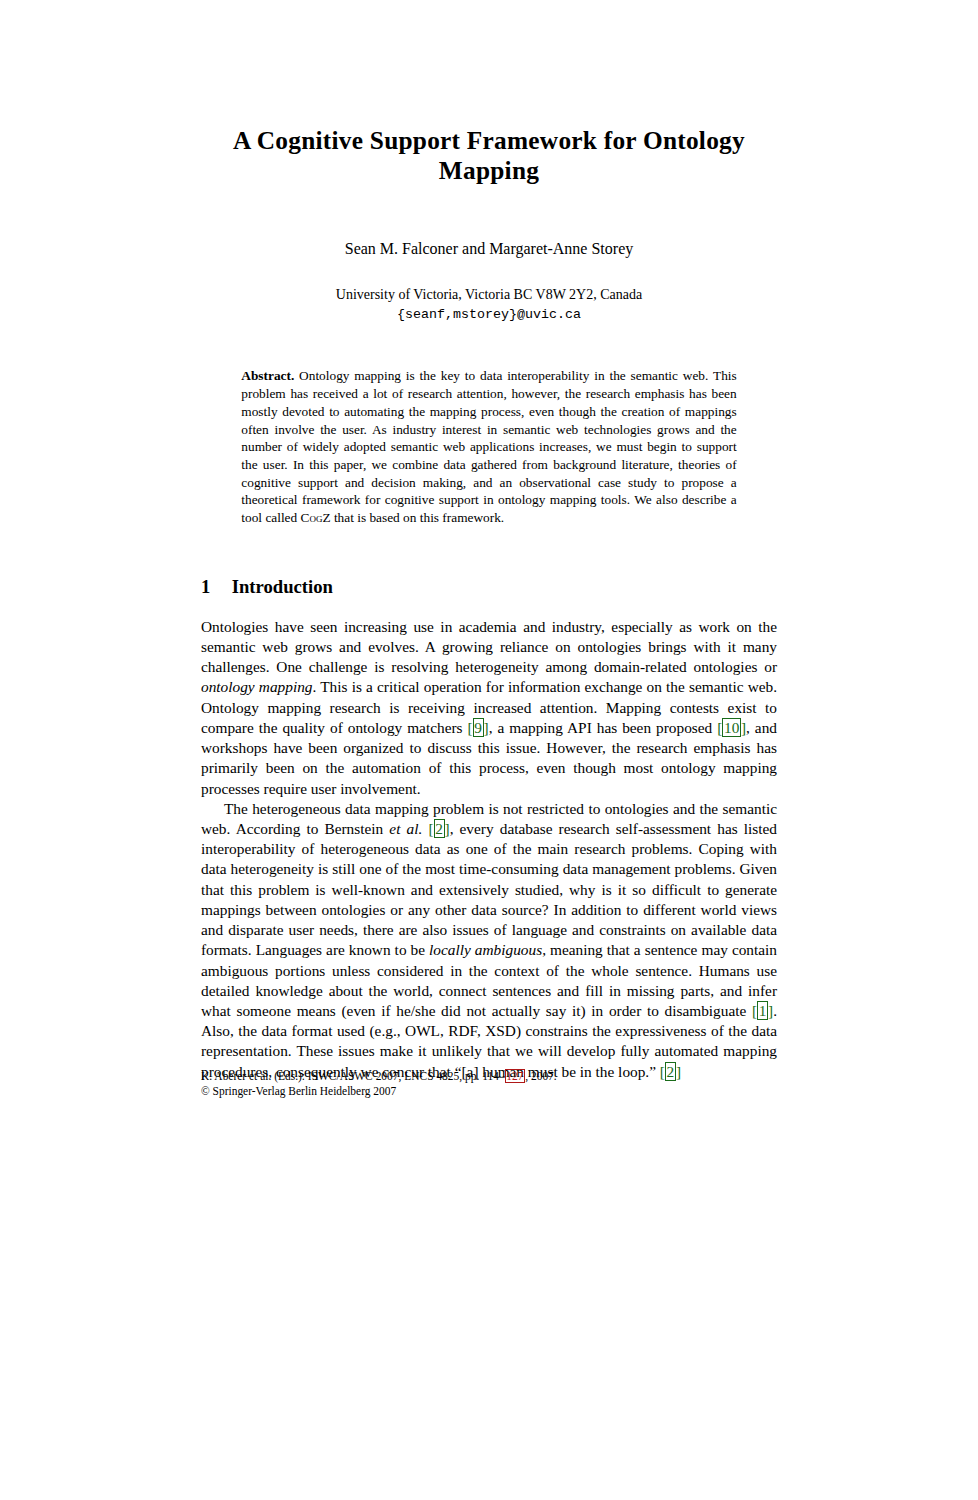A Cognitive Support Framework for Ontology Mapping
Sean M. Falconer and Margaret-Anne Storey
University of Victoria, Victoria BC V8W 2Y2, Canada
{seanf,mstorey}@uvic.ca
Abstract. Ontology mapping is the key to data interoperability in the semantic web. This problem has received a lot of research attention, however, the research emphasis has been mostly devoted to automating the mapping process, even though the creation of mappings often involve the user. As industry interest in semantic web technologies grows and the number of widely adopted semantic web applications increases, we must begin to support the user. In this paper, we combine data gathered from background literature, theories of cognitive support and decision making, and an observational case study to propose a theoretical framework for cognitive support in ontology mapping tools. We also describe a tool called CogZ that is based on this framework.
1 Introduction
Ontologies have seen increasing use in academia and industry, especially as work on the semantic web grows and evolves. A growing reliance on ontologies brings with it many challenges. One challenge is resolving heterogeneity among domain-related ontologies or ontology mapping. This is a critical operation for information exchange on the semantic web. Ontology mapping research is receiving increased attention. Mapping contests exist to compare the quality of ontology matchers [9], a mapping API has been proposed [10], and workshops have been organized to discuss this issue. However, the research emphasis has primarily been on the automation of this process, even though most ontology mapping processes require user involvement.
The heterogeneous data mapping problem is not restricted to ontologies and the semantic web. According to Bernstein et al. [2], every database research self-assessment has listed interoperability of heterogeneous data as one of the main research problems. Coping with data heterogeneity is still one of the most time-consuming data management problems. Given that this problem is well-known and extensively studied, why is it so difficult to generate mappings between ontologies or any other data source? In addition to different world views and disparate user needs, there are also issues of language and constraints on available data formats. Languages are known to be locally ambiguous, meaning that a sentence may contain ambiguous portions unless considered in the context of the whole sentence. Humans use detailed knowledge about the world, connect sentences and fill in missing parts, and infer what someone means (even if he/she did not actually say it) in order to disambiguate [1]. Also, the data format used (e.g., OWL, RDF, XSD) constrains the expressiveness of the data representation. These issues make it unlikely that we will develop fully automated mapping procedures, consequently we concur that “[a] human must be in the loop.” [2]
K. Aberer et al. (Eds.): ISWC/ASWC 2007, LNCS 4825, pp. 114–127, 2007.
© Springer-Verlag Berlin Heidelberg 2007